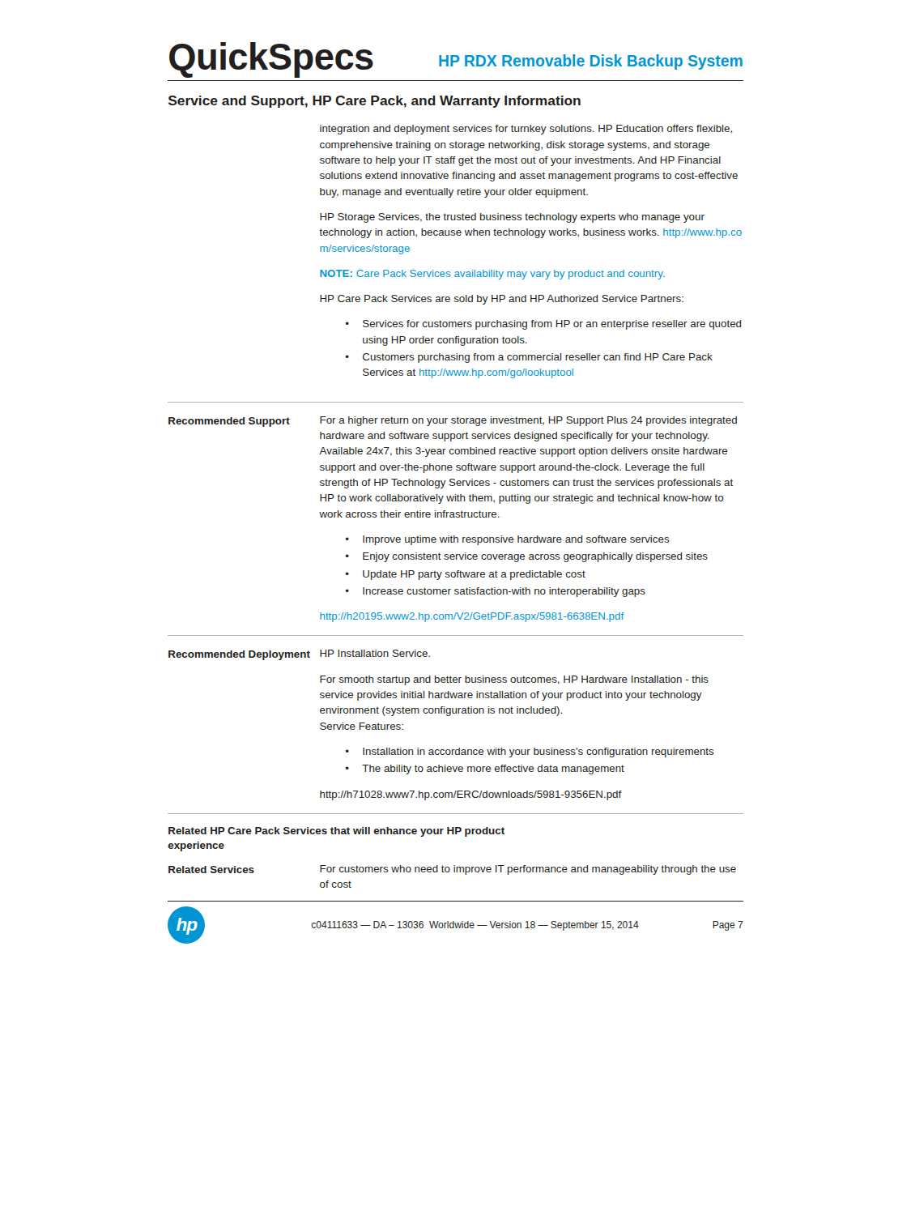QuickSpecs
HP RDX Removable Disk Backup System
Service and Support, HP Care Pack, and Warranty Information
integration and deployment services for turnkey solutions. HP Education offers flexible, comprehensive training on storage networking, disk storage systems, and storage software to help your IT staff get the most out of your investments. And HP Financial solutions extend innovative financing and asset management programs to cost-effective buy, manage and eventually retire your older equipment.
HP Storage Services, the trusted business technology experts who manage your technology in action, because when technology works, business works. http://www.hp.com/services/storage
NOTE: Care Pack Services availability may vary by product and country.
HP Care Pack Services are sold by HP and HP Authorized Service Partners:
Services for customers purchasing from HP or an enterprise reseller are quoted using HP order configuration tools.
Customers purchasing from a commercial reseller can find HP Care Pack Services at http://www.hp.com/go/lookuptool
Recommended Support
For a higher return on your storage investment, HP Support Plus 24 provides integrated hardware and software support services designed specifically for your technology. Available 24x7, this 3-year combined reactive support option delivers onsite hardware support and over-the-phone software support around-the-clock. Leverage the full strength of HP Technology Services - customers can trust the services professionals at HP to work collaboratively with them, putting our strategic and technical know-how to work across their entire infrastructure.
Improve uptime with responsive hardware and software services
Enjoy consistent service coverage across geographically dispersed sites
Update HP party software at a predictable cost
Increase customer satisfaction-with no interoperability gaps
http://h20195.www2.hp.com/V2/GetPDF.aspx/5981-6638EN.pdf
Recommended Deployment
HP Installation Service.
For smooth startup and better business outcomes, HP Hardware Installation - this service provides initial hardware installation of your product into your technology environment (system configuration is not included).
Service Features:
Installation in accordance with your business's configuration requirements
The ability to achieve more effective data management
http://h71028.www7.hp.com/ERC/downloads/5981-9356EN.pdf
Related HP Care Pack Services that will enhance your HP product
experience
Related Services
For customers who need to improve IT performance and manageability through the use of cost
hp
c04111633 — DA – 13036 Worldwide — Version 18 — September 15, 2014
Page 7